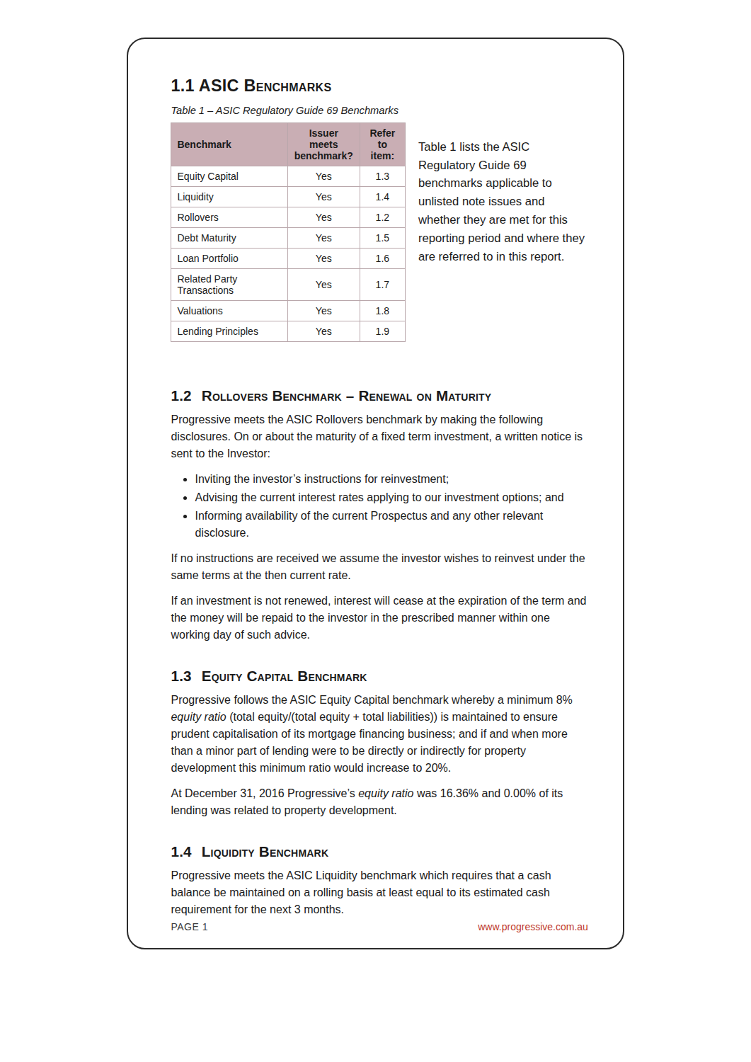1.1 ASIC Benchmarks
Table 1 – ASIC Regulatory Guide 69 Benchmarks
| Benchmark | Issuer meets benchmark? | Refer to item: |
| --- | --- | --- |
| Equity Capital | Yes | 1.3 |
| Liquidity | Yes | 1.4 |
| Rollovers | Yes | 1.2 |
| Debt Maturity | Yes | 1.5 |
| Loan Portfolio | Yes | 1.6 |
| Related Party Transactions | Yes | 1.7 |
| Valuations | Yes | 1.8 |
| Lending Principles | Yes | 1.9 |
Table 1 lists the ASIC Regulatory Guide 69 benchmarks applicable to unlisted note issues and whether they are met for this reporting period and where they are referred to in this report.
1.2 Rollovers Benchmark – Renewal on Maturity
Progressive meets the ASIC Rollovers benchmark by making the following disclosures. On or about the maturity of a fixed term investment, a written notice is sent to the Investor:
Inviting the investor’s instructions for reinvestment;
Advising the current interest rates applying to our investment options; and
Informing availability of the current Prospectus and any other relevant disclosure.
If no instructions are received we assume the investor wishes to reinvest under the same terms at the then current rate.
If an investment is not renewed, interest will cease at the expiration of the term and the money will be repaid to the investor in the prescribed manner within one working day of such advice.
1.3 Equity Capital Benchmark
Progressive follows the ASIC Equity Capital benchmark whereby a minimum 8% equity ratio (total equity/(total equity + total liabilities)) is maintained to ensure prudent capitalisation of its mortgage financing business; and if and when more than a minor part of lending were to be directly or indirectly for property development this minimum ratio would increase to 20%.
At December 31, 2016 Progressive’s equity ratio was 16.36% and 0.00% of its lending was related to property development.
1.4 Liquidity Benchmark
Progressive meets the ASIC Liquidity benchmark which requires that a cash balance be maintained on a rolling basis at least equal to its estimated cash requirement for the next 3 months.
PAGE 1 www.progressive.com.au